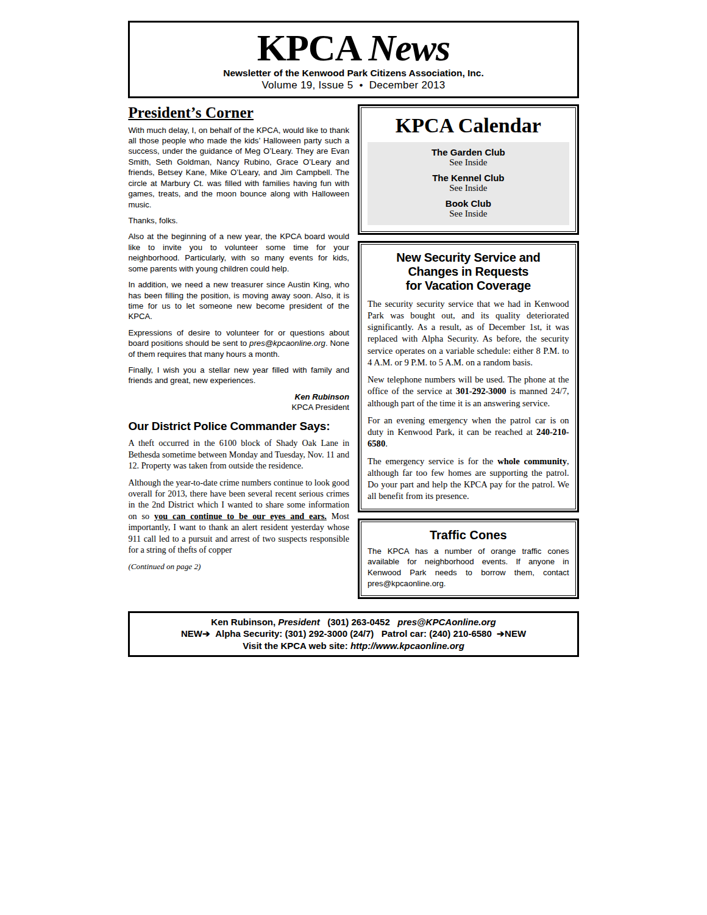KPCA News
Newsletter of the Kenwood Park Citizens Association, Inc.
Volume 19, Issue 5 • December 2013
President’s Corner
With much delay, I, on behalf of the KPCA, would like to thank all those people who made the kids’ Halloween party such a success, under the guidance of Meg O’Leary. They are Evan Smith, Seth Goldman, Nancy Rubino, Grace O’Leary and friends, Betsey Kane, Mike O’Leary, and Jim Campbell. The circle at Marbury Ct. was filled with families having fun with games, treats, and the moon bounce along with Halloween music.
Thanks, folks.
Also at the beginning of a new year, the KPCA board would like to invite you to volunteer some time for your neighborhood. Particularly, with so many events for kids, some parents with young children could help.
In addition, we need a new treasurer since Austin King, who has been filling the position, is moving away soon. Also, it is time for us to let someone new become president of the KPCA.
Expressions of desire to volunteer for or questions about board positions should be sent to pres@kpcaonline.org. None of them requires that many hours a month.
Finally, I wish you a stellar new year filled with family and friends and great, new experiences.
Ken Rubinson
KPCA President
Our District Police Commander Says:
A theft occurred in the 6100 block of Shady Oak Lane in Bethesda sometime between Monday and Tuesday, Nov. 11 and 12. Property was taken from outside the residence.
Although the year-to-date crime numbers continue to look good overall for 2013, there have been several recent serious crimes in the 2nd District which I wanted to share some information on so you can continue to be our eyes and ears. Most importantly, I want to thank an alert resident yesterday whose 911 call led to a pursuit and arrest of two suspects responsible for a string of thefts of copper
(Continued on page 2)
KPCA Calendar
The Garden Club
See Inside
The Kennel Club
See Inside
Book Club
See Inside
New Security Service and
Changes in Requests
for Vacation Coverage
The security security service that we had in Kenwood Park was bought out, and its quality deteriorated significantly. As a result, as of December 1st, it was replaced with Alpha Security. As before, the security service operates on a variable schedule: either 8 P.M. to 4 A.M. or 9 P.M. to 5 A.M. on a random basis.
New telephone numbers will be used. The phone at the office of the service at 301-292-3000 is manned 24/7, although part of the time it is an answering service.
For an evening emergency when the patrol car is on duty in Kenwood Park, it can be reached at 240-210-6580.
The emergency service is for the whole community, although far too few homes are supporting the patrol. Do your part and help the KPCA pay for the patrol. We all benefit from its presence.
Traffic Cones
The KPCA has a number of orange traffic cones available for neighborhood events. If anyone in Kenwood Park needs to borrow them, contact pres@kpcaonline.org.
Ken Rubinson, President (301) 263-0452 pres@KPCAonline.org
NEW➔ Alpha Security: (301) 292-3000 (24/7) Patrol car: (240) 210-6580 ➔NEW
Visit the KPCA web site: http://www.kpcaonline.org